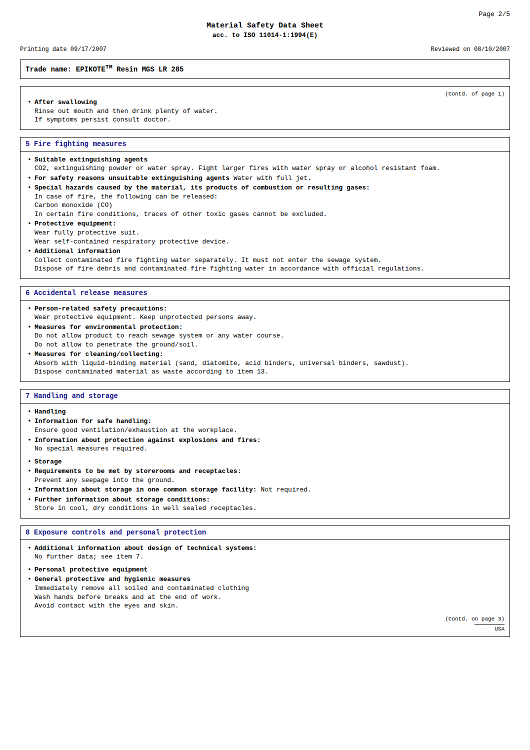Page 2/5
Material Safety Data Sheet
acc. to ISO 11014-1:1994(E)
Printing date 09/17/2007
Reviewed on 08/10/2007
Trade name: EPIKOTETM Resin MGS LR 285
(Contd. of page 1)
After swallowing
Rinse out mouth and then drink plenty of water.
If symptoms persist consult doctor.
5 Fire fighting measures
Suitable extinguishing agents
CO2, extinguishing powder or water spray. Fight larger fires with water spray or alcohol resistant foam.
For safety reasons unsuitable extinguishing agents Water with full jet.
Special hazards caused by the material, its products of combustion or resulting gases:
In case of fire, the following can be released:
Carbon monoxide (CO)
In certain fire conditions, traces of other toxic gases cannot be excluded.
Protective equipment:
Wear fully protective suit.
Wear self-contained respiratory protective device.
Additional information
Collect contaminated fire fighting water separately. It must not enter the sewage system.
Dispose of fire debris and contaminated fire fighting water in accordance with official regulations.
6 Accidental release measures
Person-related safety precautions:
Wear protective equipment. Keep unprotected persons away.
Measures for environmental protection:
Do not allow product to reach sewage system or any water course.
Do not allow to penetrate the ground/soil.
Measures for cleaning/collecting:
Absorb with liquid-binding material (sand, diatomite, acid binders, universal binders, sawdust).
Dispose contaminated material as waste according to item 13.
7 Handling and storage
Handling
Information for safe handling:
Ensure good ventilation/exhaustion at the workplace.
Information about protection against explosions and fires:
No special measures required.
Storage
Requirements to be met by storerooms and receptacles:
Prevent any seepage into the ground.
Information about storage in one common storage facility: Not required.
Further information about storage conditions:
Store in cool, dry conditions in well sealed receptacles.
8 Exposure controls and personal protection
Additional information about design of technical systems:
No further data; see item 7.
Personal protective equipment
General protective and hygienic measures
Immediately remove all soiled and contaminated clothing
Wash hands before breaks and at the end of work.
Avoid contact with the eyes and skin.
(Contd. on page 3)
USA